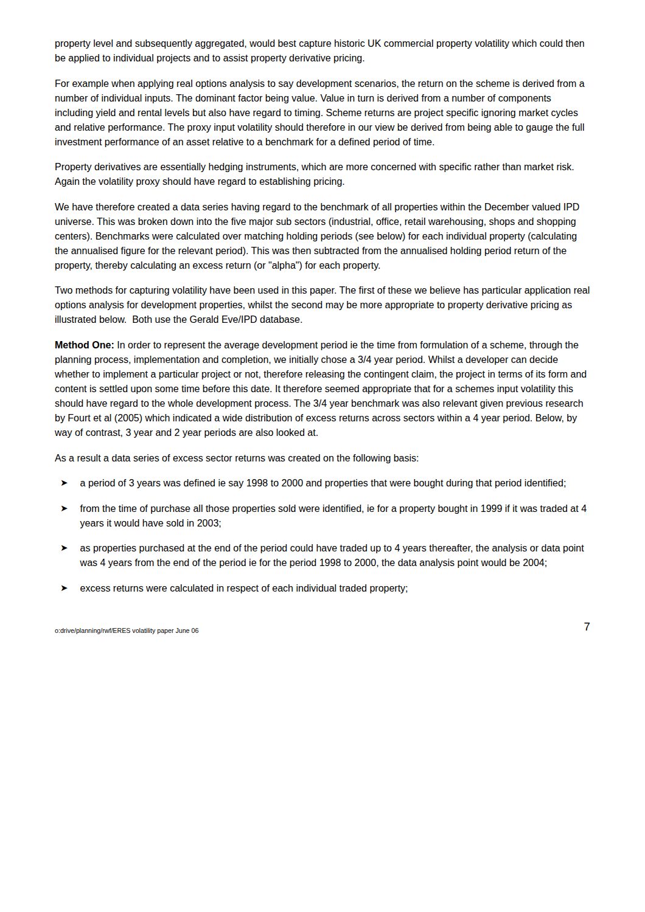property level and subsequently aggregated, would best capture historic UK commercial property volatility which could then be applied to individual projects and to assist property derivative pricing.
For example when applying real options analysis to say development scenarios, the return on the scheme is derived from a number of individual inputs. The dominant factor being value. Value in turn is derived from a number of components including yield and rental levels but also have regard to timing. Scheme returns are project specific ignoring market cycles and relative performance. The proxy input volatility should therefore in our view be derived from being able to gauge the full investment performance of an asset relative to a benchmark for a defined period of time.
Property derivatives are essentially hedging instruments, which are more concerned with specific rather than market risk. Again the volatility proxy should have regard to establishing pricing.
We have therefore created a data series having regard to the benchmark of all properties within the December valued IPD universe. This was broken down into the five major sub sectors (industrial, office, retail warehousing, shops and shopping centers). Benchmarks were calculated over matching holding periods (see below) for each individual property (calculating the annualised figure for the relevant period). This was then subtracted from the annualised holding period return of the property, thereby calculating an excess return (or "alpha") for each property.
Two methods for capturing volatility have been used in this paper. The first of these we believe has particular application real options analysis for development properties, whilst the second may be more appropriate to property derivative pricing as illustrated below. Both use the Gerald Eve/IPD database.
Method One: In order to represent the average development period ie the time from formulation of a scheme, through the planning process, implementation and completion, we initially chose a 3/4 year period. Whilst a developer can decide whether to implement a particular project or not, therefore releasing the contingent claim, the project in terms of its form and content is settled upon some time before this date. It therefore seemed appropriate that for a schemes input volatility this should have regard to the whole development process. The 3/4 year benchmark was also relevant given previous research by Fourt et al (2005) which indicated a wide distribution of excess returns across sectors within a 4 year period. Below, by way of contrast, 3 year and 2 year periods are also looked at.
As a result a data series of excess sector returns was created on the following basis:
a period of 3 years was defined ie say 1998 to 2000 and properties that were bought during that period identified;
from the time of purchase all those properties sold were identified, ie for a property bought in 1999 if it was traded at 4 years it would have sold in 2003;
as properties purchased at the end of the period could have traded up to 4 years thereafter, the analysis or data point was 4 years from the end of the period ie for the period 1998 to 2000, the data analysis point would be 2004;
excess returns were calculated in respect of each individual traded property;
o:drive/planning/rwf/ERES volatility paper June 06 7